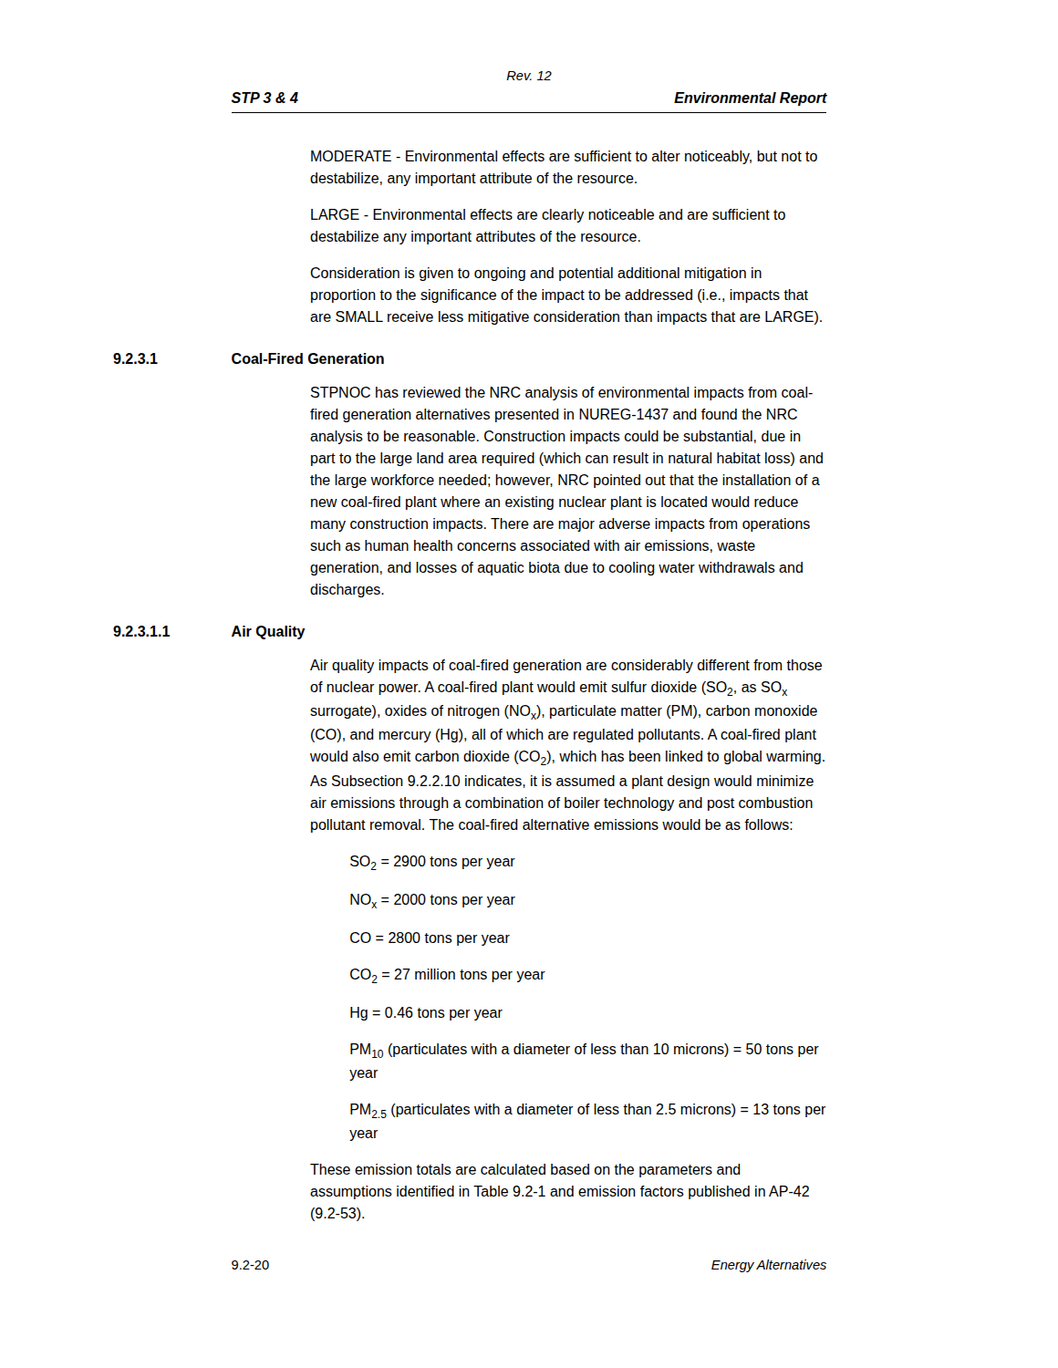Rev. 12
STP 3 & 4
Environmental Report
MODERATE - Environmental effects are sufficient to alter noticeably, but not to destabilize, any important attribute of the resource.
LARGE - Environmental effects are clearly noticeable and are sufficient to destabilize any important attributes of the resource.
Consideration is given to ongoing and potential additional mitigation in proportion to the significance of the impact to be addressed (i.e., impacts that are SMALL receive less mitigative consideration than impacts that are LARGE).
9.2.3.1 Coal-Fired Generation
STPNOC has reviewed the NRC analysis of environmental impacts from coal-fired generation alternatives presented in NUREG-1437 and found the NRC analysis to be reasonable. Construction impacts could be substantial, due in part to the large land area required (which can result in natural habitat loss) and the large workforce needed; however, NRC pointed out that the installation of a new coal-fired plant where an existing nuclear plant is located would reduce many construction impacts. There are major adverse impacts from operations such as human health concerns associated with air emissions, waste generation, and losses of aquatic biota due to cooling water withdrawals and discharges.
9.2.3.1.1 Air Quality
Air quality impacts of coal-fired generation are considerably different from those of nuclear power. A coal-fired plant would emit sulfur dioxide (SO2, as SOx surrogate), oxides of nitrogen (NOx), particulate matter (PM), carbon monoxide (CO), and mercury (Hg), all of which are regulated pollutants. A coal-fired plant would also emit carbon dioxide (CO2), which has been linked to global warming. As Subsection 9.2.2.10 indicates, it is assumed a plant design would minimize air emissions through a combination of boiler technology and post combustion pollutant removal. The coal-fired alternative emissions would be as follows:
SO2 = 2900 tons per year
NOx = 2000 tons per year
CO = 2800 tons per year
CO2 = 27 million tons per year
Hg = 0.46 tons per year
PM10 (particulates with a diameter of less than 10 microns) = 50 tons per year
PM2.5 (particulates with a diameter of less than 2.5 microns) = 13 tons per year
These emission totals are calculated based on the parameters and assumptions identified in Table 9.2-1 and emission factors published in AP-42 (9.2-53).
9.2-20
Energy Alternatives